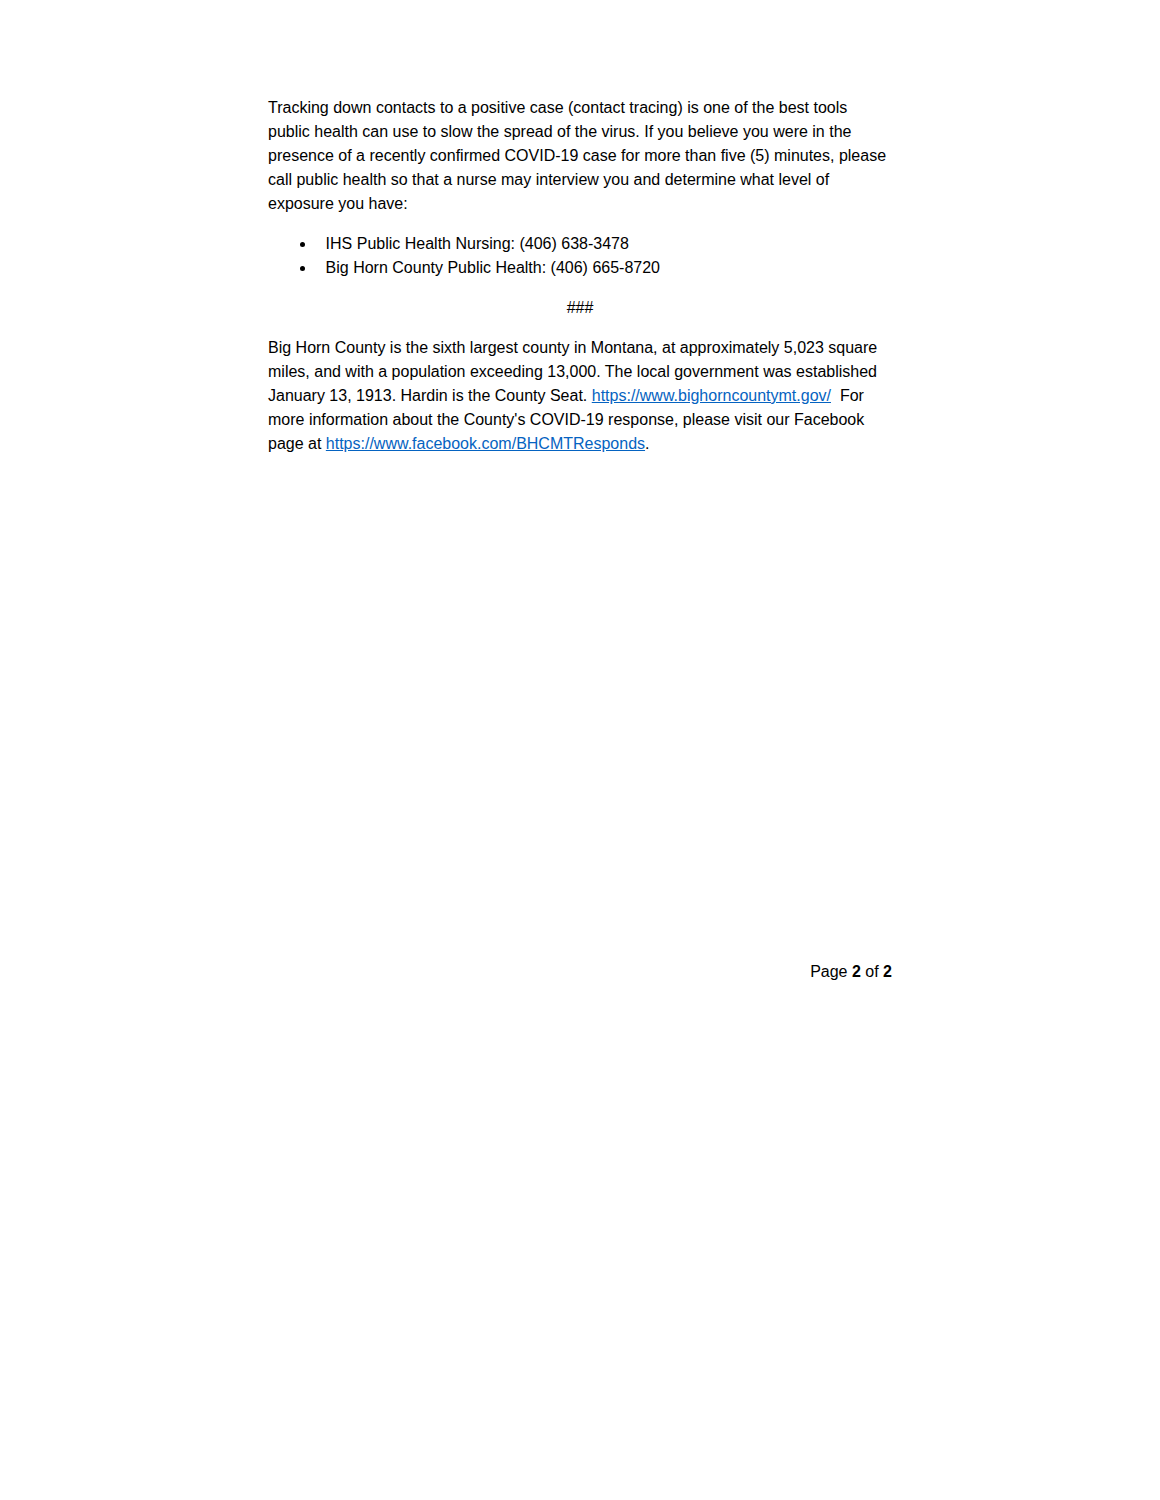Tracking down contacts to a positive case (contact tracing) is one of the best tools public health can use to slow the spread of the virus. If you believe you were in the presence of a recently confirmed COVID-19 case for more than five (5) minutes, please call public health so that a nurse may interview you and determine what level of exposure you have:
IHS Public Health Nursing: (406) 638-3478
Big Horn County Public Health: (406) 665-8720
###
Big Horn County is the sixth largest county in Montana, at approximately 5,023 square miles, and with a population exceeding 13,000. The local government was established January 13, 1913. Hardin is the County Seat. https://www.bighorncountymt.gov/ For more information about the County's COVID-19 response, please visit our Facebook page at https://www.facebook.com/BHCMTResponds.
Page 2 of 2